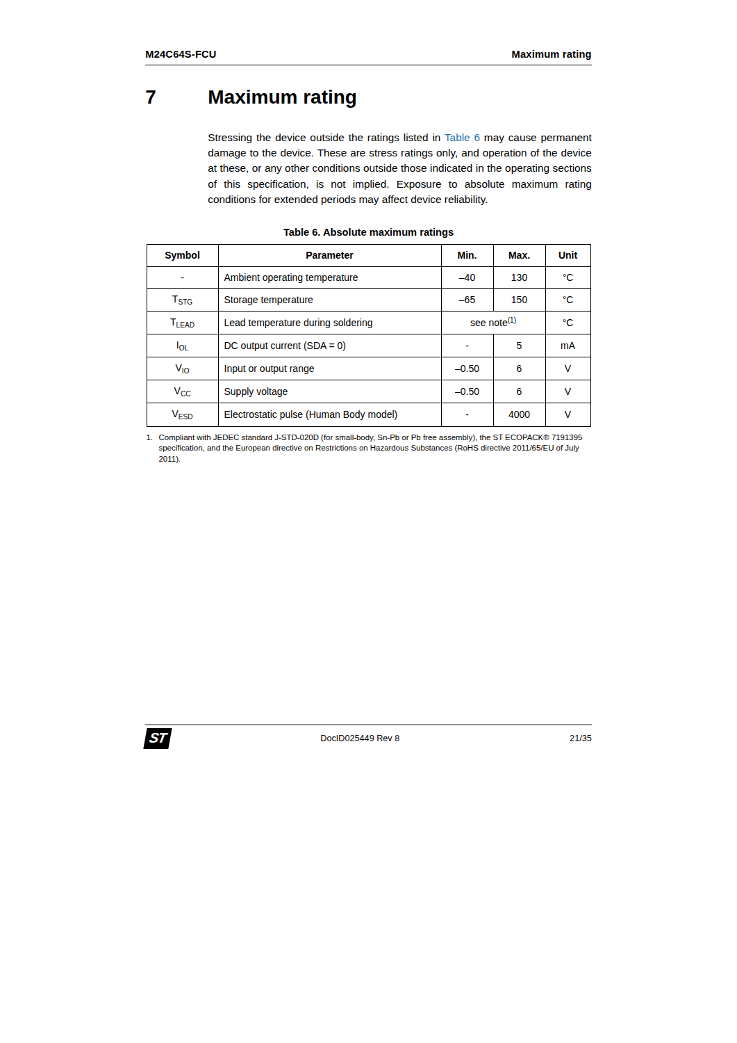M24C64S-FCU
Maximum rating
7
Maximum rating
Stressing the device outside the ratings listed in Table 6 may cause permanent damage to the device. These are stress ratings only, and operation of the device at these, or any other conditions outside those indicated in the operating sections of this specification, is not implied. Exposure to absolute maximum rating conditions for extended periods may affect device reliability.
Table 6. Absolute maximum ratings
| Symbol | Parameter | Min. | Max. | Unit |
| --- | --- | --- | --- | --- |
| - | Ambient operating temperature | –40 | 130 | °C |
| T STG | Storage temperature | –65 | 150 | °C |
| T LEAD | Lead temperature during soldering | see note (1) | °C |
| I OL | DC output current (SDA = 0) | - | 5 | mA |
| V IO | Input or output range | –0.50 | 6 | V |
| V CC | Supply voltage | –0.50 | 6 | V |
| V ESD | Electrostatic pulse (Human Body model) | - | 4000 | V |
1.
Compliant with JEDEC standard J-STD-020D (for small-body, Sn-Pb or Pb free assembly), the ST ECOPACK® 7191395 specification, and the European directive on Restrictions on Hazardous Substances (RoHS directive 2011/65/EU of July 2011).
ST
DocID025449 Rev 8
21/35